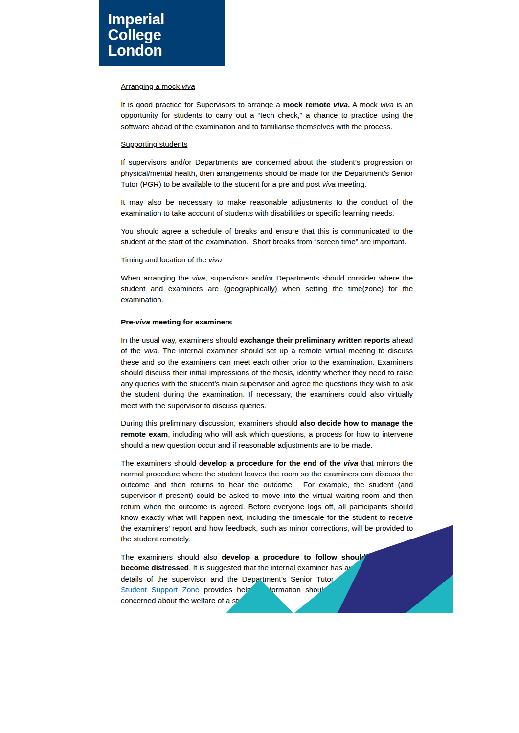Imperial College
London
Arranging a mock viva
It is good practice for Supervisors to arrange a mock remote viva. A mock viva is an opportunity for students to carry out a “tech check,” a chance to practice using the software ahead of the examination and to familiarise themselves with the process.
Supporting students
If supervisors and/or Departments are concerned about the student’s progression or physical/mental health, then arrangements should be made for the Department’s Senior Tutor (PGR) to be available to the student for a pre and post viva meeting.
It may also be necessary to make reasonable adjustments to the conduct of the examination to take account of students with disabilities or specific learning needs.
You should agree a schedule of breaks and ensure that this is communicated to the student at the start of the examination. Short breaks from “screen time” are important.
Timing and location of the viva
When arranging the viva, supervisors and/or Departments should consider where the student and examiners are (geographically) when setting the time(zone) for the examination.
Pre-viva meeting for examiners
In the usual way, examiners should exchange their preliminary written reports ahead of the viva. The internal examiner should set up a remote virtual meeting to discuss these and so the examiners can meet each other prior to the examination. Examiners should discuss their initial impressions of the thesis, identify whether they need to raise any queries with the student’s main supervisor and agree the questions they wish to ask the student during the examination. If necessary, the examiners could also virtually meet with the supervisor to discuss queries.
During this preliminary discussion, examiners should also decide how to manage the remote exam, including who will ask which questions, a process for how to intervene should a new question occur and if reasonable adjustments are to be made.
The examiners should develop a procedure for the end of the viva that mirrors the normal procedure where the student leaves the room so the examiners can discuss the outcome and then returns to hear the outcome. For example, the student (and supervisor if present) could be asked to move into the virtual waiting room and then return when the outcome is agreed. Before everyone logs off, all participants should know exactly what will happen next, including the timescale for the student to receive the examiners’ report and how feedback, such as minor corrections, will be provided to the student remotely.
The examiners should also develop a procedure to follow should the student become distressed. It is suggested that the internal examiner has available the contact details of the supervisor and the Department’s Senior Tutor (PGR). The College’s Student Support Zone provides helpful information should the examiners become concerned about the welfare of a student.